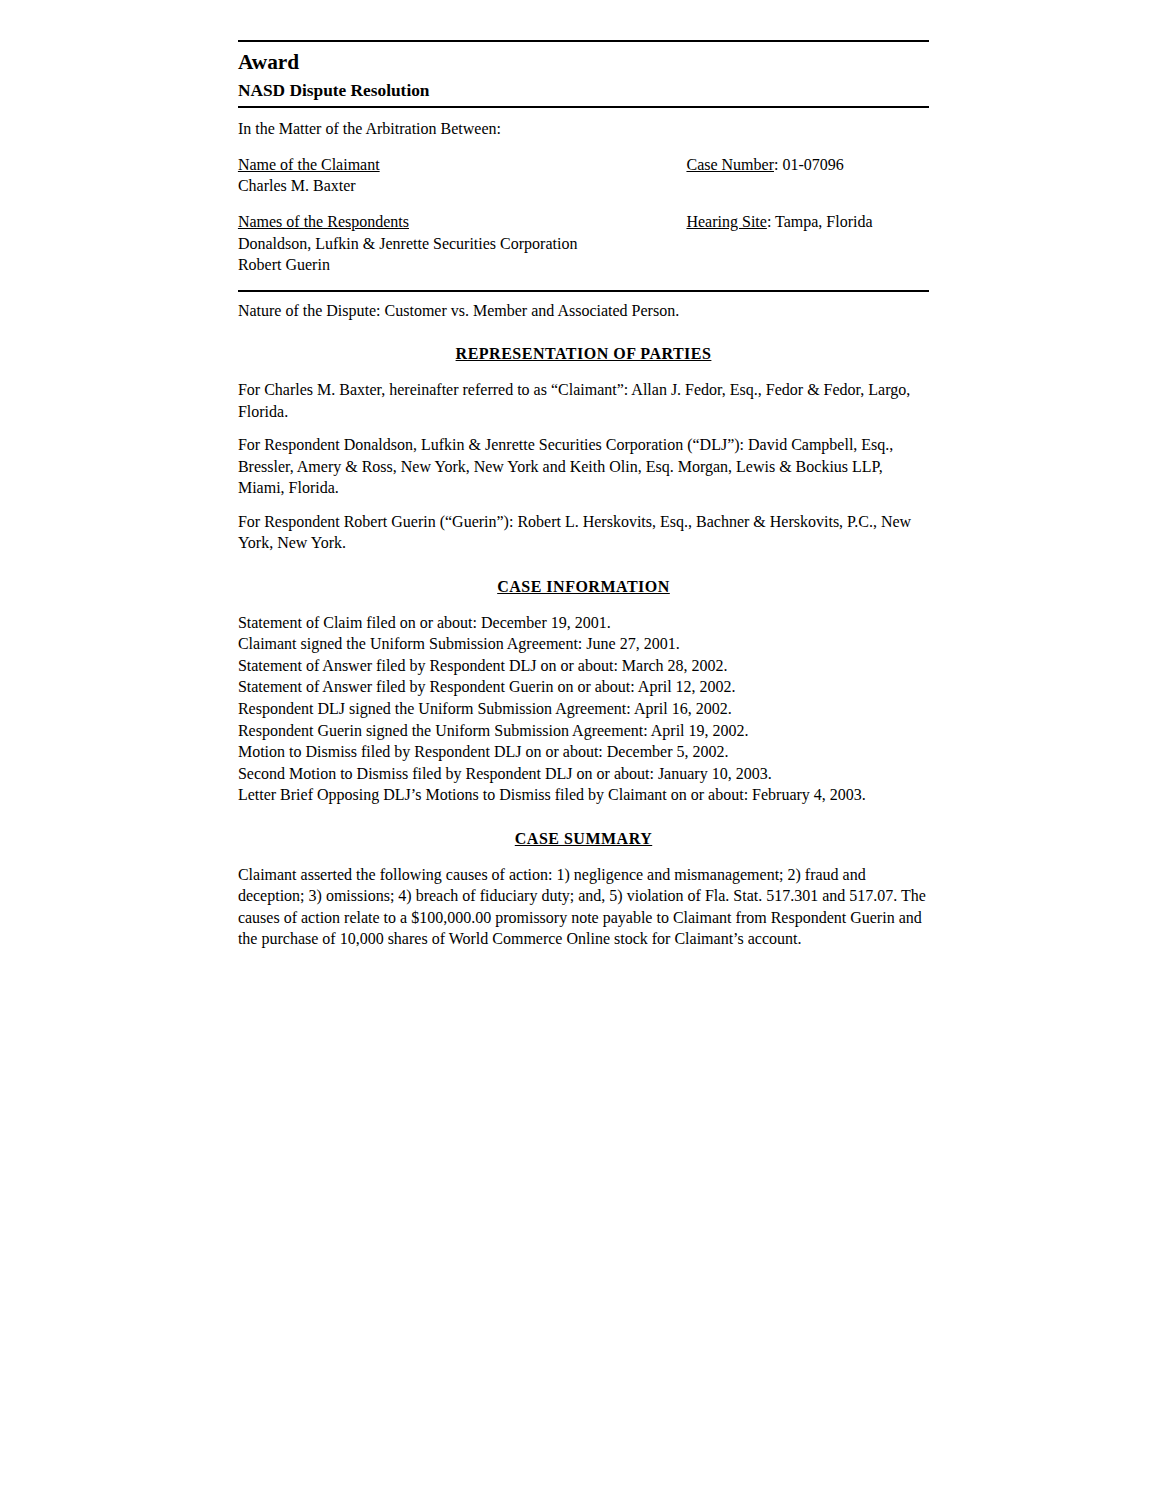Award
NASD Dispute Resolution
In the Matter of the Arbitration Between:
| Name of the Claimant Charles M. Baxter | Case Number : 01-07096 |
| Names of the Respondents Donaldson, Lufkin & Jenrette Securities Corporation Robert Guerin | Hearing Site : Tampa, Florida |
Nature of the Dispute: Customer vs. Member and Associated Person.
REPRESENTATION OF PARTIES
For Charles M. Baxter, hereinafter referred to as “Claimant”: Allan J. Fedor, Esq., Fedor & Fedor, Largo, Florida.
For Respondent Donaldson, Lufkin & Jenrette Securities Corporation (“DLJ”): David Campbell, Esq., Bressler, Amery & Ross, New York, New York and Keith Olin, Esq. Morgan, Lewis & Bockius LLP, Miami, Florida.
For Respondent Robert Guerin (“Guerin”): Robert L. Herskovits, Esq., Bachner & Herskovits, P.C., New York, New York.
CASE INFORMATION
Statement of Claim filed on or about: December 19, 2001.
Claimant signed the Uniform Submission Agreement: June 27, 2001.
Statement of Answer filed by Respondent DLJ on or about: March 28, 2002.
Statement of Answer filed by Respondent Guerin on or about: April 12, 2002.
Respondent DLJ signed the Uniform Submission Agreement: April 16, 2002.
Respondent Guerin signed the Uniform Submission Agreement: April 19, 2002.
Motion to Dismiss filed by Respondent DLJ on or about: December 5, 2002.
Second Motion to Dismiss filed by Respondent DLJ on or about: January 10, 2003.
Letter Brief Opposing DLJ’s Motions to Dismiss filed by Claimant on or about: February 4, 2003.
CASE SUMMARY
Claimant asserted the following causes of action: 1) negligence and mismanagement; 2) fraud and deception; 3) omissions; 4) breach of fiduciary duty; and, 5) violation of Fla. Stat. 517.301 and 517.07. The causes of action relate to a $100,000.00 promissory note payable to Claimant from Respondent Guerin and the purchase of 10,000 shares of World Commerce Online stock for Claimant’s account.